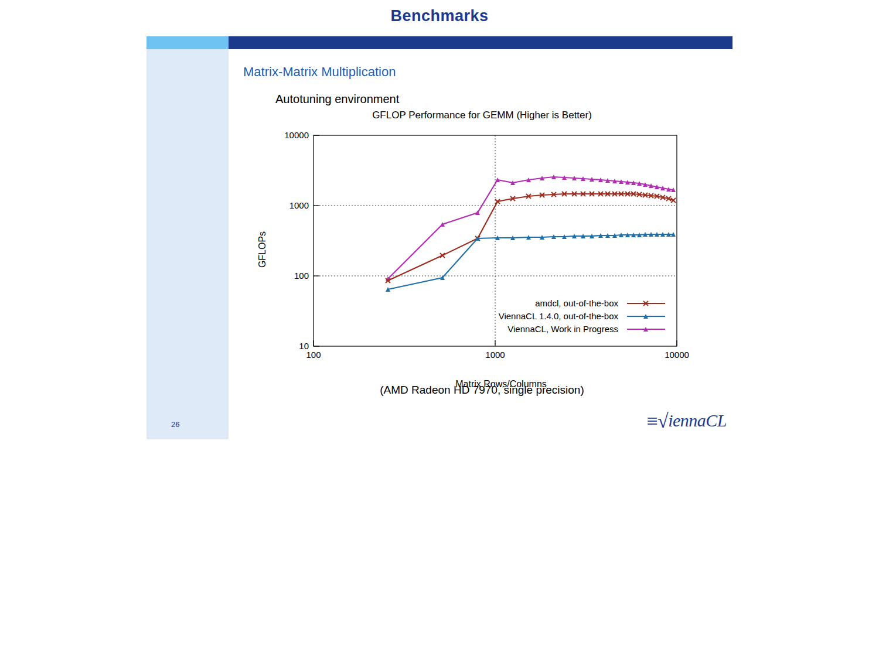Benchmarks
26
Matrix-Matrix Multiplication
Autotuning environment
GFLOP Performance for GEMM (Higher is Better)
GFLOPs
10 100 1000 10000 100 1000 10000 amdcl, out-of-the-box ViennaCL 1.4.0, out-of-the-box ViennaCL, Work in Progress
Matrix Rows/Columns
(AMD Radeon HD 7970, single precision)
≡√iennaCL